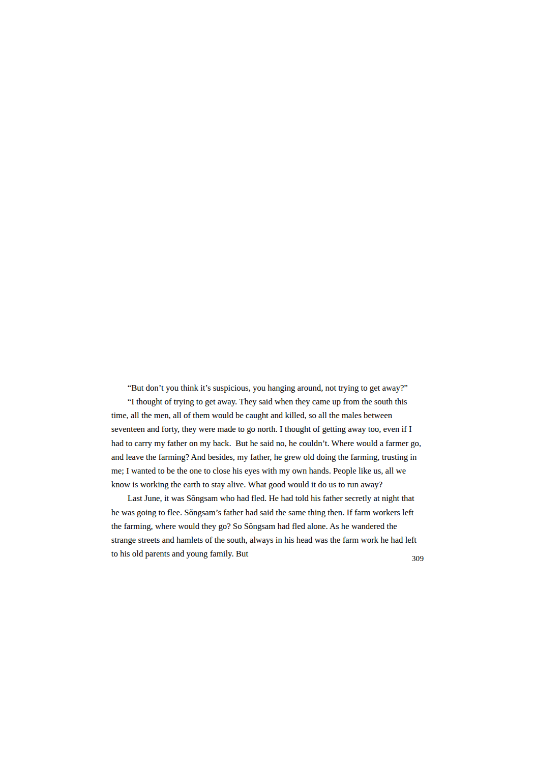“But don’t you think it’s suspicious, you hanging around, not trying to get away?”
“I thought of trying to get away. They said when they came up from the south this time, all the men, all of them would be caught and killed, so all the males between seventeen and forty, they were made to go north. I thought of getting away too, even if I had to carry my father on my back. But he said no, he couldn’t. Where would a farmer go, and leave the farming? And besides, my father, he grew old doing the farming, trusting in me; I wanted to be the one to close his eyes with my own hands. People like us, all we know is working the earth to stay alive. What good would it do us to run away?
Last June, it was Sŏngsam who had fled. He had told his father secretly at night that he was going to flee. Sŏngsam’s father had said the same thing then. If farm workers left the farming, where would they go? So Sŏngsam had fled alone. As he wandered the strange streets and hamlets of the south, always in his head was the farm work he had left to his old parents and young family. But
309